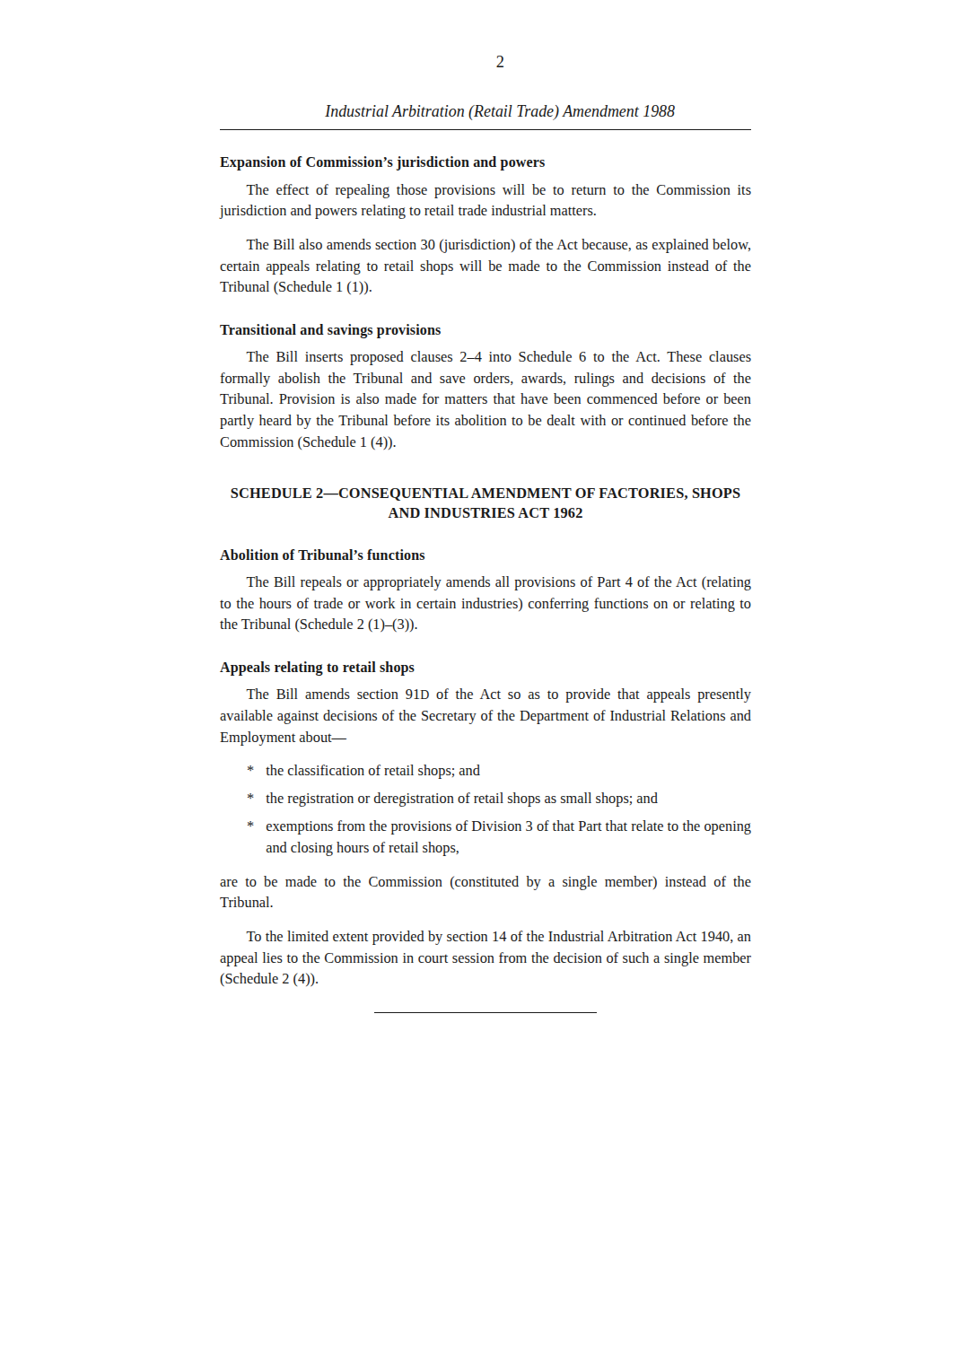2
Industrial Arbitration (Retail Trade) Amendment 1988
Expansion of Commission’s jurisdiction and powers
The effect of repealing those provisions will be to return to the Commission its jurisdiction and powers relating to retail trade industrial matters.
The Bill also amends section 30 (jurisdiction) of the Act because, as explained below, certain appeals relating to retail shops will be made to the Commission instead of the Tribunal (Schedule 1 (1)).
Transitional and savings provisions
The Bill inserts proposed clauses 2–4 into Schedule 6 to the Act. These clauses formally abolish the Tribunal and save orders, awards, rulings and decisions of the Tribunal. Provision is also made for matters that have been commenced before or been partly heard by the Tribunal before its abolition to be dealt with or continued before the Commission (Schedule 1 (4)).
Schedule 2—Consequential Amendment of Factories, Shops
and Industries Act 1962
Abolition of Tribunal’s functions
The Bill repeals or appropriately amends all provisions of Part 4 of the Act (relating to the hours of trade or work in certain industries) conferring functions on or relating to the Tribunal (Schedule 2 (1)–(3)).
Appeals relating to retail shops
The Bill amends section 91D of the Act so as to provide that appeals presently available against decisions of the Secretary of the Department of Industrial Relations and Employment about—
the classification of retail shops; and
the registration or deregistration of retail shops as small shops; and
exemptions from the provisions of Division 3 of that Part that relate to the opening and closing hours of retail shops,
are to be made to the Commission (constituted by a single member) instead of the Tribunal.
To the limited extent provided by section 14 of the Industrial Arbitration Act 1940, an appeal lies to the Commission in court session from the decision of such a single member (Schedule 2 (4)).